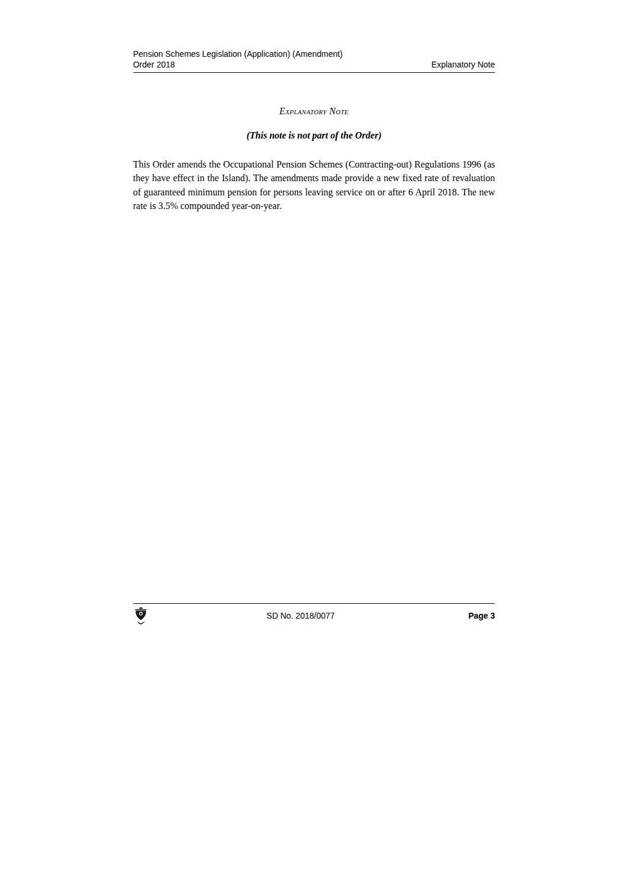Pension Schemes Legislation (Application) (Amendment) Order 2018
Explanatory Note
Explanatory Note
(This note is not part of the Order)
This Order amends the Occupational Pension Schemes (Contracting-out) Regulations 1996 (as they have effect in the Island). The amendments made provide a new fixed rate of revaluation of guaranteed minimum pension for persons leaving service on or after 6 April 2018. The new rate is 3.5% compounded year-on-year.
SD No. 2018/0077
Page 3